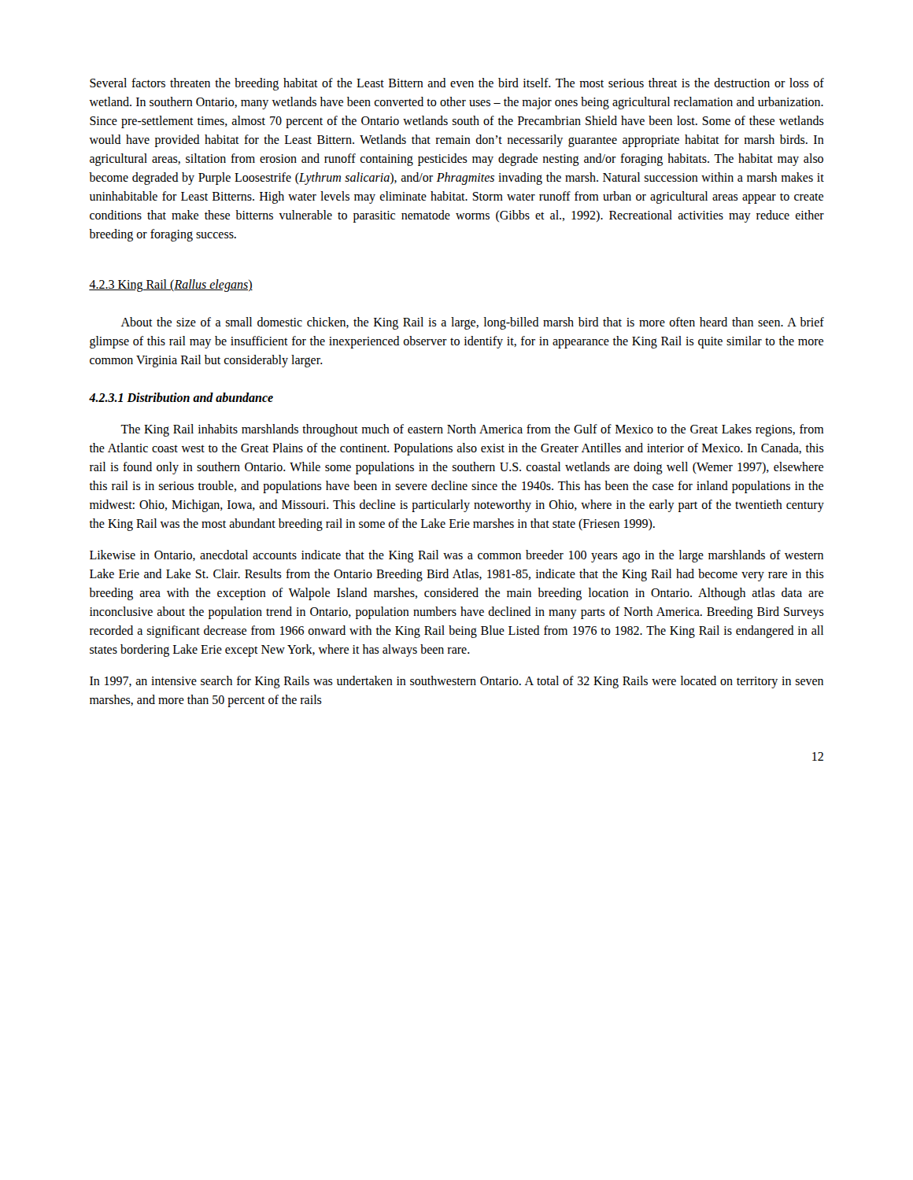Several factors threaten the breeding habitat of the Least Bittern and even the bird itself. The most serious threat is the destruction or loss of wetland. In southern Ontario, many wetlands have been converted to other uses – the major ones being agricultural reclamation and urbanization. Since pre-settlement times, almost 70 percent of the Ontario wetlands south of the Precambrian Shield have been lost. Some of these wetlands would have provided habitat for the Least Bittern. Wetlands that remain don’t necessarily guarantee appropriate habitat for marsh birds. In agricultural areas, siltation from erosion and runoff containing pesticides may degrade nesting and/or foraging habitats. The habitat may also become degraded by Purple Loosestrife (Lythrum salicaria), and/or Phragmites invading the marsh. Natural succession within a marsh makes it uninhabitable for Least Bitterns. High water levels may eliminate habitat. Storm water runoff from urban or agricultural areas appear to create conditions that make these bitterns vulnerable to parasitic nematode worms (Gibbs et al., 1992). Recreational activities may reduce either breeding or foraging success.
4.2.3 King Rail (Rallus elegans)
About the size of a small domestic chicken, the King Rail is a large, long-billed marsh bird that is more often heard than seen. A brief glimpse of this rail may be insufficient for the inexperienced observer to identify it, for in appearance the King Rail is quite similar to the more common Virginia Rail but considerably larger.
4.2.3.1 Distribution and abundance
The King Rail inhabits marshlands throughout much of eastern North America from the Gulf of Mexico to the Great Lakes regions, from the Atlantic coast west to the Great Plains of the continent. Populations also exist in the Greater Antilles and interior of Mexico. In Canada, this rail is found only in southern Ontario. While some populations in the southern U.S. coastal wetlands are doing well (Wemer 1997), elsewhere this rail is in serious trouble, and populations have been in severe decline since the 1940s. This has been the case for inland populations in the midwest: Ohio, Michigan, Iowa, and Missouri. This decline is particularly noteworthy in Ohio, where in the early part of the twentieth century the King Rail was the most abundant breeding rail in some of the Lake Erie marshes in that state (Friesen 1999).
Likewise in Ontario, anecdotal accounts indicate that the King Rail was a common breeder 100 years ago in the large marshlands of western Lake Erie and Lake St. Clair. Results from the Ontario Breeding Bird Atlas, 1981-85, indicate that the King Rail had become very rare in this breeding area with the exception of Walpole Island marshes, considered the main breeding location in Ontario. Although atlas data are inconclusive about the population trend in Ontario, population numbers have declined in many parts of North America. Breeding Bird Surveys recorded a significant decrease from 1966 onward with the King Rail being Blue Listed from 1976 to 1982. The King Rail is endangered in all states bordering Lake Erie except New York, where it has always been rare.
In 1997, an intensive search for King Rails was undertaken in southwestern Ontario. A total of 32 King Rails were located on territory in seven marshes, and more than 50 percent of the rails
12